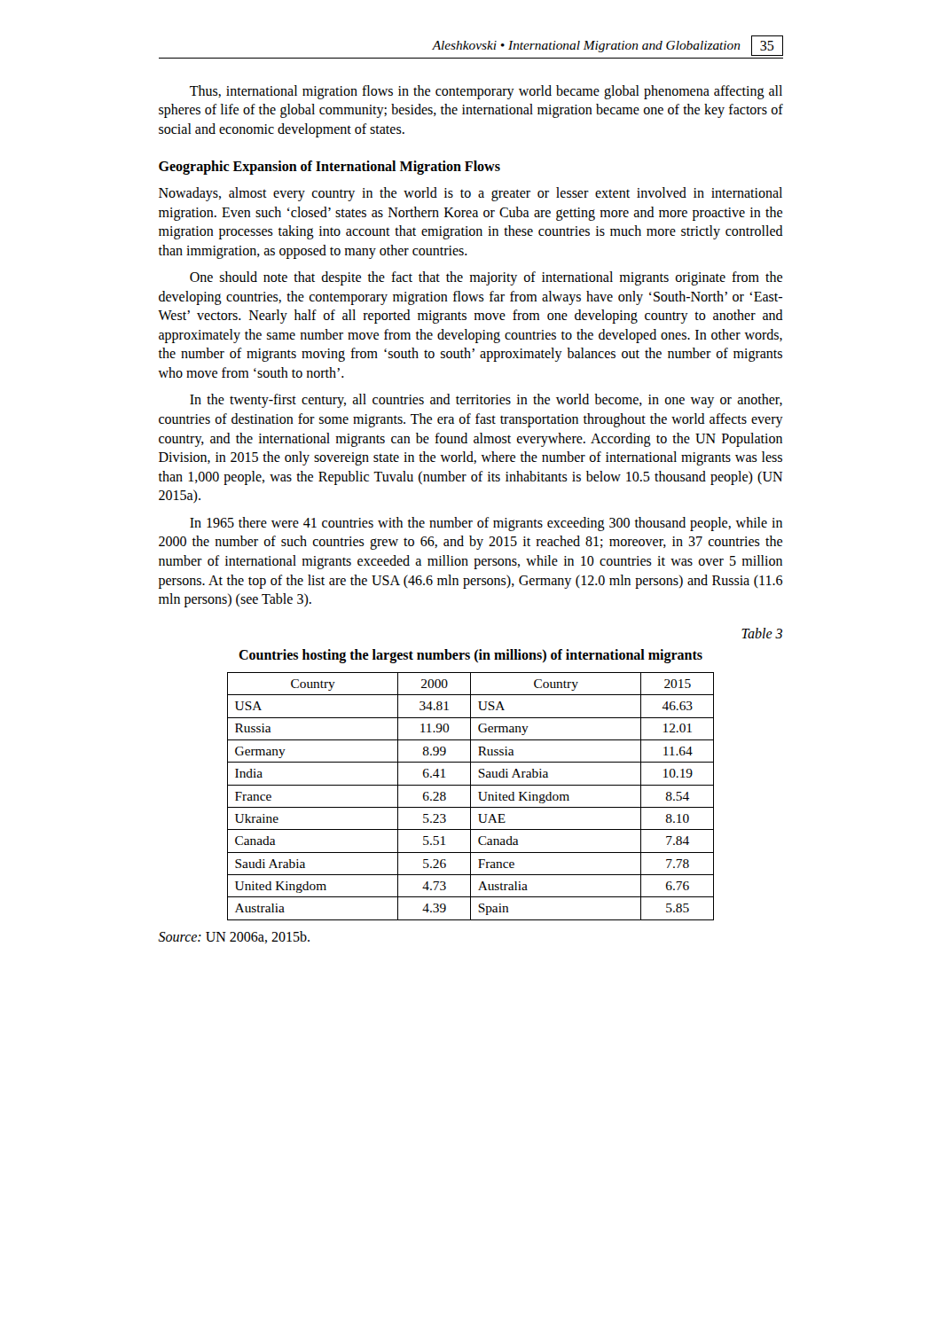Aleshkovski • International Migration and Globalization 35
Thus, international migration flows in the contemporary world became global phenomena affecting all spheres of life of the global community; besides, the international migration became one of the key factors of social and economic development of states.
Geographic Expansion of International Migration Flows
Nowadays, almost every country in the world is to a greater or lesser extent involved in international migration. Even such ‘closed’ states as Northern Korea or Cuba are getting more and more proactive in the migration processes taking into account that emigration in these countries is much more strictly controlled than immigration, as opposed to many other countries.
One should note that despite the fact that the majority of international migrants originate from the developing countries, the contemporary migration flows far from always have only ‘South-North’ or ‘East-West’ vectors. Nearly half of all reported migrants move from one developing country to another and approximately the same number move from the developing countries to the developed ones. In other words, the number of migrants moving from ‘south to south’ approximately balances out the number of migrants who move from ‘south to north’.
In the twenty-first century, all countries and territories in the world become, in one way or another, countries of destination for some migrants. The era of fast transportation throughout the world affects every country, and the international migrants can be found almost everywhere. According to the UN Population Division, in 2015 the only sovereign state in the world, where the number of international migrants was less than 1,000 people, was the Republic Tuvalu (number of its inhabitants is below 10.5 thousand people) (UN 2015a).
In 1965 there were 41 countries with the number of migrants exceeding 300 thousand people, while in 2000 the number of such countries grew to 66, and by 2015 it reached 81; moreover, in 37 countries the number of international migrants exceeded a million persons, while in 10 countries it was over 5 million persons. At the top of the list are the USA (46.6 mln persons), Germany (12.0 mln persons) and Russia (11.6 mln persons) (see Table 3).
Table 3
Countries hosting the largest numbers (in millions) of international migrants
| Country | 2000 | Country | 2015 |
| --- | --- | --- | --- |
| USA | 34.81 | USA | 46.63 |
| Russia | 11.90 | Germany | 12.01 |
| Germany | 8.99 | Russia | 11.64 |
| India | 6.41 | Saudi Arabia | 10.19 |
| France | 6.28 | United Kingdom | 8.54 |
| Ukraine | 5.23 | UAE | 8.10 |
| Canada | 5.51 | Canada | 7.84 |
| Saudi Arabia | 5.26 | France | 7.78 |
| United Kingdom | 4.73 | Australia | 6.76 |
| Australia | 4.39 | Spain | 5.85 |
Source: UN 2006a, 2015b.